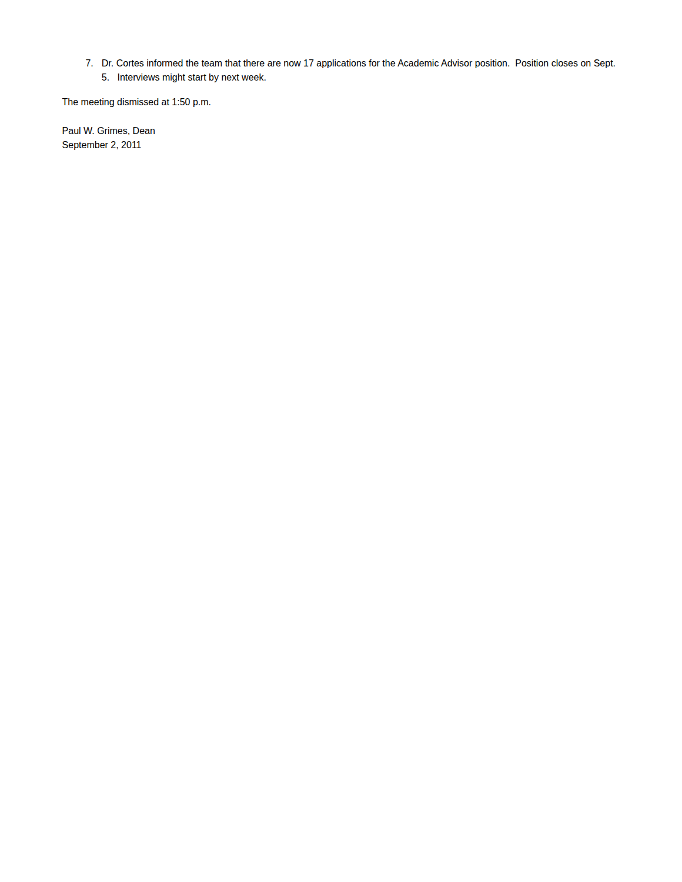Dr. Cortes informed the team that there are now 17 applications for the Academic Advisor position. Position closes on Sept. 5. Interviews might start by next week.
The meeting dismissed at 1:50 p.m.
Paul W. Grimes, Dean
September 2, 2011